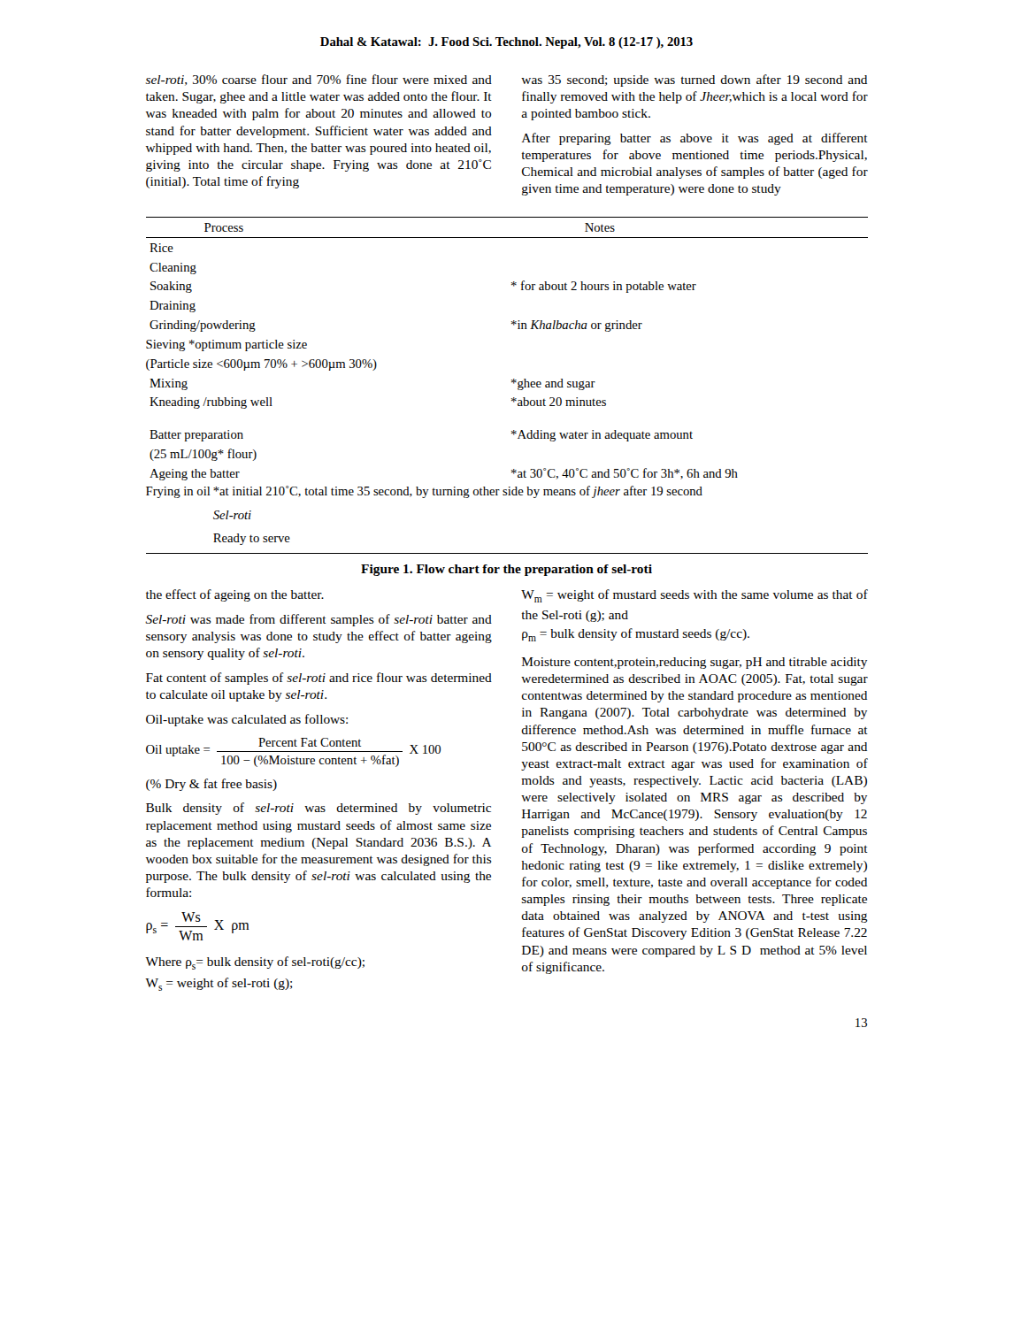Dahal & Katawal: J. Food Sci. Technol. Nepal, Vol. 8 (12-17 ), 2013
sel-roti, 30% coarse flour and 70% fine flour were mixed and taken. Sugar, ghee and a little water was added onto the flour. It was kneaded with palm for about 20 minutes and allowed to stand for batter development. Sufficient water was added and whipped with hand. Then, the batter was poured into heated oil, giving into the circular shape. Frying was done at 210˚C (initial). Total time of frying
was 35 second; upside was turned down after 19 second and finally removed with the help of Jheer, which is a local word for a pointed bamboo stick.
After preparing batter as above it was aged at different temperatures for above mentioned time periods.Physical, Chemical and microbial analyses of samples of batter (aged for given time and temperature) were done to study
| Process | Notes |
| --- | --- |
| Rice | |
| Cleaning | |
| Soaking | * for about 2 hours in potable water |
| Draining | |
| Grinding/powdering | *in Khalbacha or grinder |
| Sieving *optimum particle size | |
| (Particle size <600µm 70% + >600µm 30%) | |
| Mixing | *ghee and sugar |
| Kneading /rubbing well | *about 20 minutes |
| Batter preparation | *Adding water in adequate amount |
| (25 mL/100g* flour) | |
| Ageing the batter | *at 30˚C, 40˚C and 50˚C for 3h*, 6h and 9h |
Frying in oil*at initial 210˚C, total time 35 second, by turning other side by means of jheer after 19 second
Sel-roti
Ready to serve
Figure 1. Flow chart for the preparation of sel-roti
the effect of ageing on the batter.
Sel-roti was made from different samples of sel-roti batter and sensory analysis was done to study the effect of batter ageing on sensory quality of sel-roti.
Fat content of samples of sel-roti and rice flour was determined to calculate oil uptake by sel-roti.
Oil-uptake was calculated as follows:
Oil uptake = Percent Fat Content 100 − (%Moisture content + %fat) X 100
(% Dry & fat free basis)
Bulk density of sel-roti was determined by volumetric replacement method using mustard seeds of almost same size as the replacement medium (Nepal Standard 2036 B.S.). A wooden box suitable for the measurement was designed for this purpose. The bulk density of sel-roti was calculated using the formula:
ρs = Ws Wm X ρm
Where ρs= bulk density of sel-roti(g/cc);
Ws = weight of sel-roti (g);
Wm = weight of mustard seeds with the same volume as that of the Sel-roti (g); and
ρm = bulk density of mustard seeds (g/cc).
Moisture content,protein,reducing sugar, pH and titrable acidity weredetermined as described in AOAC (2005). Fat, total sugar contentwas determined by the standard procedure as mentioned in Rangana (2007). Total carbohydrate was determined by difference method.Ash was determined in muffle furnace at 500°C as described in Pearson (1976).Potato dextrose agar and yeast extract-malt extract agar was used for examination of molds and yeasts, respectively. Lactic acid bacteria (LAB) were selectively isolated on MRS agar as described by Harrigan and McCance(1979). Sensory evaluation(by 12 panelists comprising teachers and students of Central Campus of Technology, Dharan) was performed according 9 point hedonic rating test (9 = like extremely, 1 = dislike extremely) for color, smell, texture, taste and overall acceptance for coded samples rinsing their mouths between tests. Three replicate data obtained was analyzed by ANOVA and t-test using features of GenStat Discovery Edition 3 (GenStat Release 7.22 DE) and means were compared by L S D method at 5% level of significance.
13